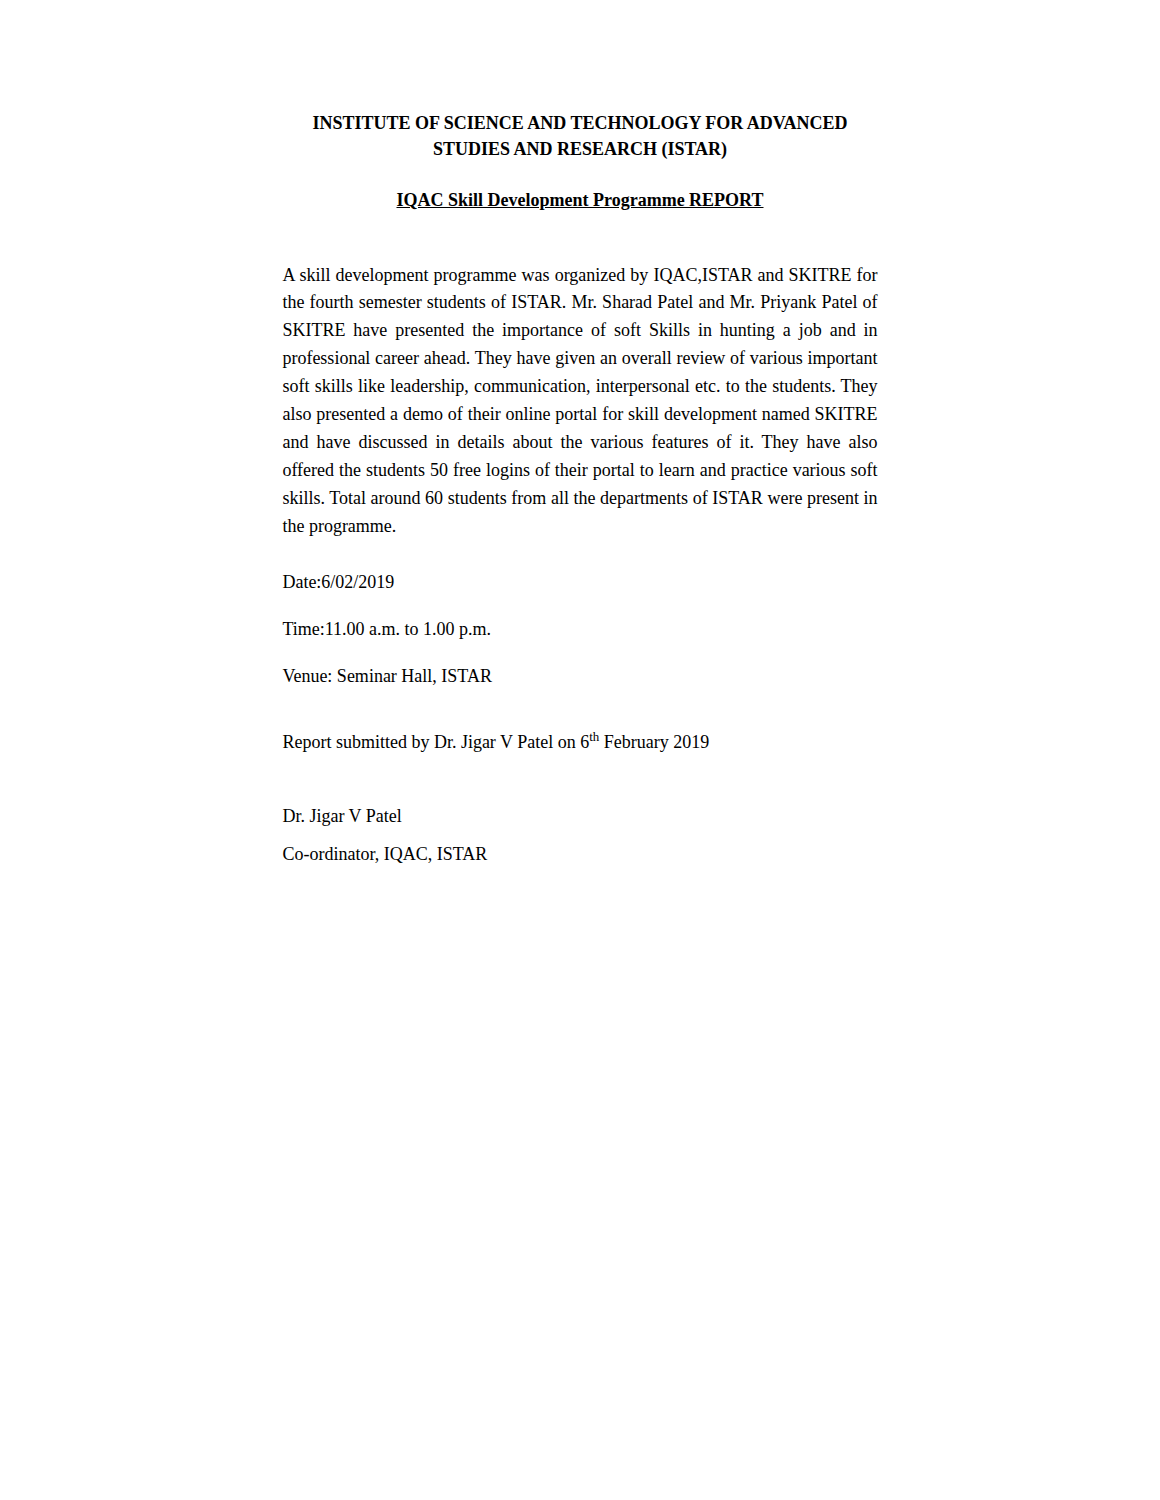Institute of Science and Technology for Advanced Studies and Research (ISTAR)
IQAC Skill Development Programme REPORT
A skill development programme was organized by IQAC,ISTAR and SKITRE for the fourth semester students of ISTAR. Mr. Sharad Patel and Mr. Priyank Patel of SKITRE have presented the importance of soft Skills in hunting a job and in professional career ahead. They have given an overall review of various important soft skills like leadership, communication, interpersonal etc. to the students. They also presented a demo of their online portal for skill development named SKITRE and have discussed in details about the various features of it. They have also offered the students 50 free logins of their portal to learn and practice various soft skills. Total around 60 students from all the departments of ISTAR were present in the programme.
Date:6/02/2019
Time:11.00 a.m. to 1.00 p.m.
Venue: Seminar Hall, ISTAR
Report submitted by Dr. Jigar V Patel on 6th February 2019
Dr. Jigar V Patel
Co-ordinator, IQAC, ISTAR